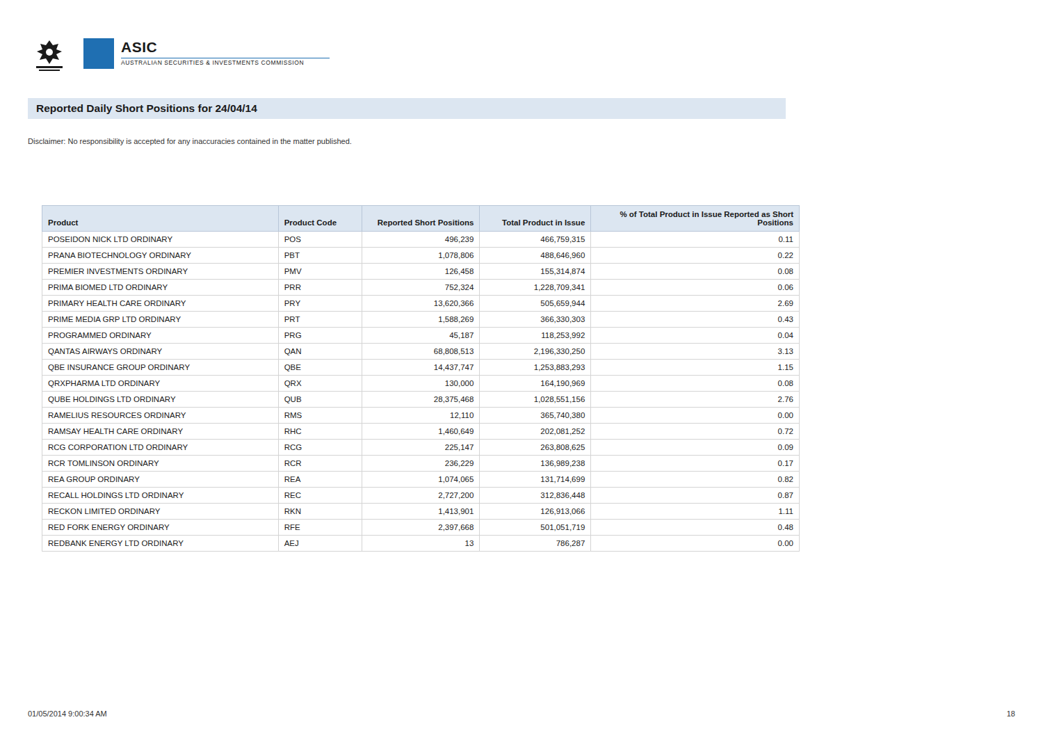ASIC
Australian Securities & Investments Commission
Reported Daily Short Positions for 24/04/14
Disclaimer: No responsibility is accepted for any inaccuracies contained in the matter published.
| Product | Product Code | Reported Short Positions | Total Product in Issue | % of Total Product in Issue Reported as Short Positions |
| --- | --- | --- | --- | --- |
| POSEIDON NICK LTD ORDINARY | POS | 496,239 | 466,759,315 | 0.11 |
| PRANA BIOTECHNOLOGY ORDINARY | PBT | 1,078,806 | 488,646,960 | 0.22 |
| PREMIER INVESTMENTS ORDINARY | PMV | 126,458 | 155,314,874 | 0.08 |
| PRIMA BIOMED LTD ORDINARY | PRR | 752,324 | 1,228,709,341 | 0.06 |
| PRIMARY HEALTH CARE ORDINARY | PRY | 13,620,366 | 505,659,944 | 2.69 |
| PRIME MEDIA GRP LTD ORDINARY | PRT | 1,588,269 | 366,330,303 | 0.43 |
| PROGRAMMED ORDINARY | PRG | 45,187 | 118,253,992 | 0.04 |
| QANTAS AIRWAYS ORDINARY | QAN | 68,808,513 | 2,196,330,250 | 3.13 |
| QBE INSURANCE GROUP ORDINARY | QBE | 14,437,747 | 1,253,883,293 | 1.15 |
| QRXPHARMA LTD ORDINARY | QRX | 130,000 | 164,190,969 | 0.08 |
| QUBE HOLDINGS LTD ORDINARY | QUB | 28,375,468 | 1,028,551,156 | 2.76 |
| RAMELIUS RESOURCES ORDINARY | RMS | 12,110 | 365,740,380 | 0.00 |
| RAMSAY HEALTH CARE ORDINARY | RHC | 1,460,649 | 202,081,252 | 0.72 |
| RCG CORPORATION LTD ORDINARY | RCG | 225,147 | 263,808,625 | 0.09 |
| RCR TOMLINSON ORDINARY | RCR | 236,229 | 136,989,238 | 0.17 |
| REA GROUP ORDINARY | REA | 1,074,065 | 131,714,699 | 0.82 |
| RECALL HOLDINGS LTD ORDINARY | REC | 2,727,200 | 312,836,448 | 0.87 |
| RECKON LIMITED ORDINARY | RKN | 1,413,901 | 126,913,066 | 1.11 |
| RED FORK ENERGY ORDINARY | RFE | 2,397,668 | 501,051,719 | 0.48 |
| REDBANK ENERGY LTD ORDINARY | AEJ | 13 | 786,287 | 0.00 |
01/05/2014 9:00:34 AM
18